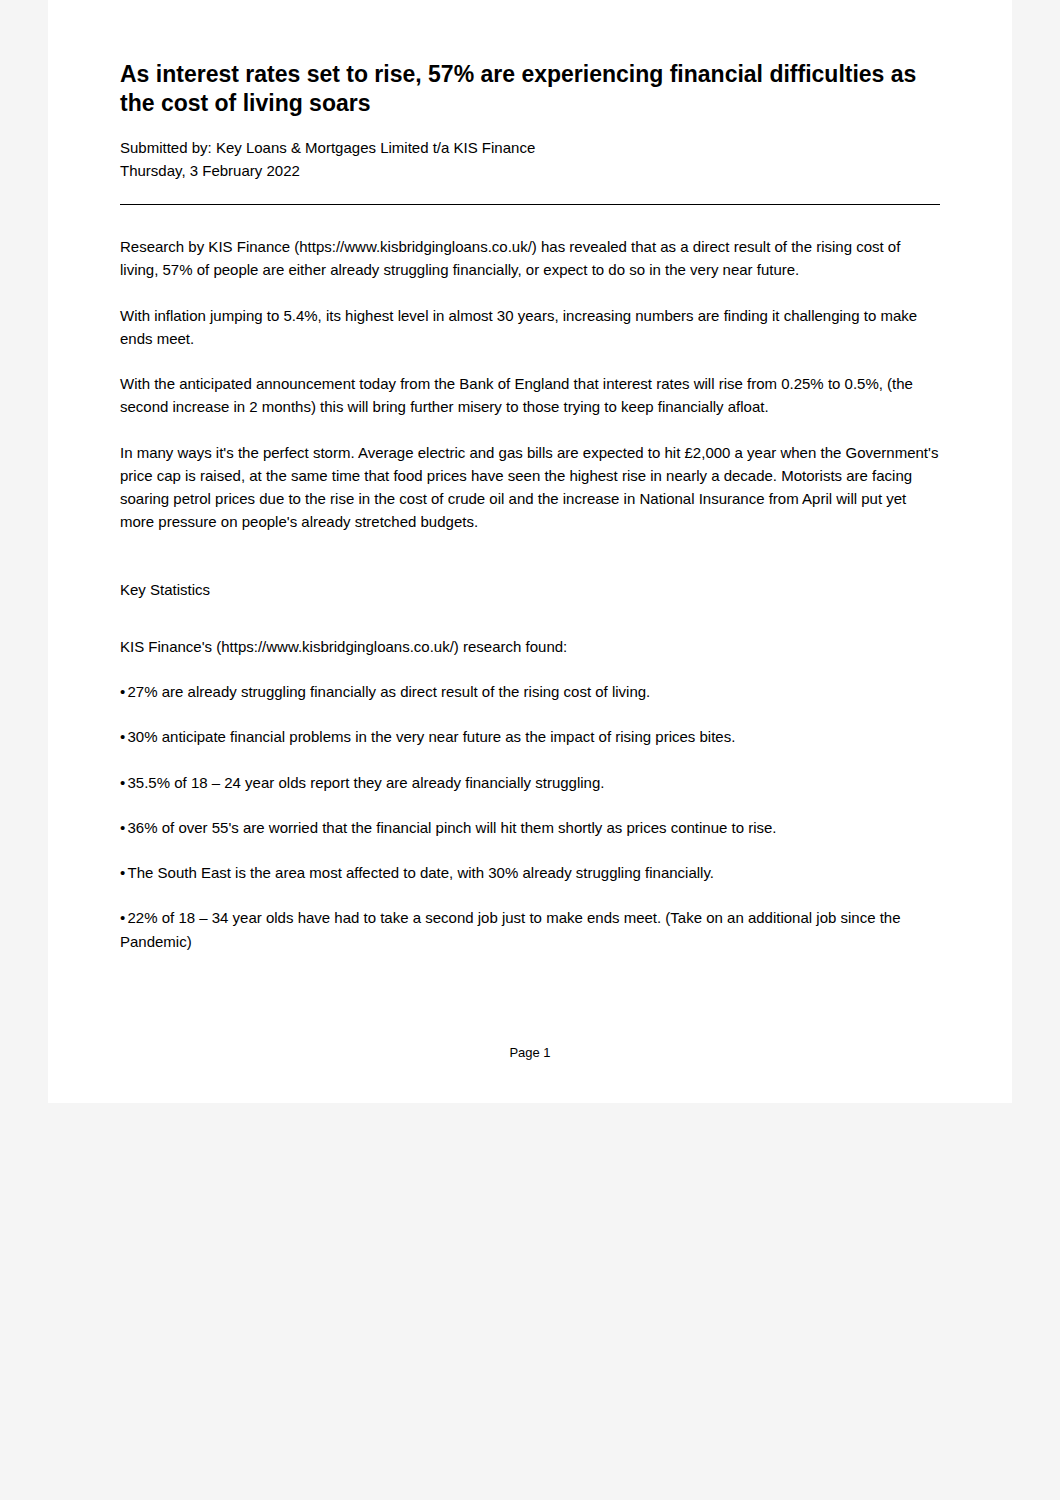As interest rates set to rise, 57% are experiencing financial difficulties as the cost of living soars
Submitted by: Key Loans & Mortgages Limited t/a KIS Finance
Thursday, 3 February 2022
Research by KIS Finance (https://www.kisbridgingloans.co.uk/) has revealed that as a direct result of the rising cost of living, 57% of people are either already struggling financially, or expect to do so in the very near future.
With inflation jumping to 5.4%, its highest level in almost 30 years, increasing numbers are finding it challenging to make ends meet.
With the anticipated announcement today from the Bank of England that interest rates will rise from 0.25% to 0.5%, (the second increase in 2 months) this will bring further misery to those trying to keep financially afloat.
In many ways it's the perfect storm. Average electric and gas bills are expected to hit £2,000 a year when the Government's price cap is raised, at the same time that food prices have seen the highest rise in nearly a decade. Motorists are facing soaring petrol prices due to the rise in the cost of crude oil and the increase in National Insurance from April will put yet more pressure on people's already stretched budgets.
Key Statistics
KIS Finance's (https://www.kisbridgingloans.co.uk/) research found:
27% are already struggling financially as direct result of the rising cost of living.
30% anticipate financial problems in the very near future as the impact of rising prices bites.
35.5% of 18 – 24 year olds report they are already financially struggling.
36% of over 55's are worried that the financial pinch will hit them shortly as prices continue to rise.
The South East is the area most affected to date, with 30% already struggling financially.
22% of 18 – 34 year olds have had to take a second job just to make ends meet. (Take on an additional job since the Pandemic)
Page 1